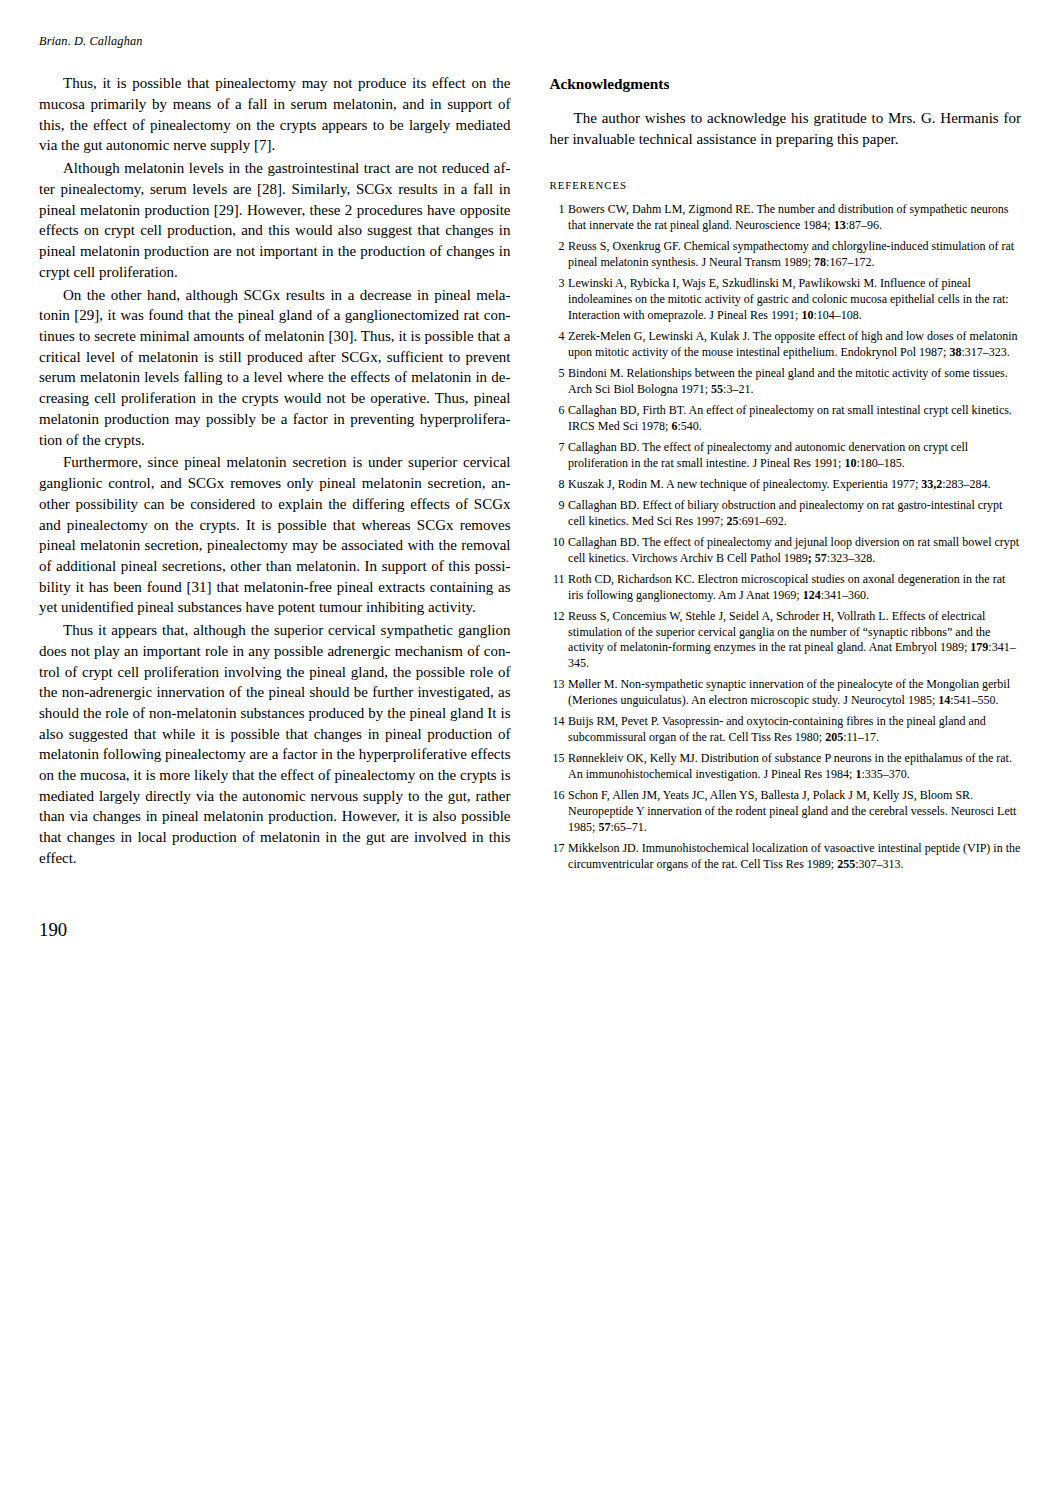Brian. D. Callaghan
Thus, it is possible that pinealectomy may not produce its effect on the mucosa primarily by means of a fall in serum melatonin, and in support of this, the effect of pinealectomy on the crypts appears to be largely mediated via the gut autonomic nerve supply [7].
Although melatonin levels in the gastrointestinal tract are not reduced after pinealectomy, serum levels are [28]. Similarly, SCGx results in a fall in pineal melatonin production [29]. However, these 2 procedures have opposite effects on crypt cell production, and this would also suggest that changes in pineal melatonin production are not important in the production of changes in crypt cell proliferation.
On the other hand, although SCGx results in a decrease in pineal melatonin [29], it was found that the pineal gland of a ganglionectomized rat continues to secrete minimal amounts of melatonin [30]. Thus, it is possible that a critical level of melatonin is still produced after SCGx, sufficient to prevent serum melatonin levels falling to a level where the effects of melatonin in decreasing cell proliferation in the crypts would not be operative. Thus, pineal melatonin production may possibly be a factor in preventing hyperproliferation of the crypts.
Furthermore, since pineal melatonin secretion is under superior cervical ganglionic control, and SCGx removes only pineal melatonin secretion, another possibility can be considered to explain the differing effects of SCGx and pinealectomy on the crypts. It is possible that whereas SCGx removes pineal melatonin secretion, pinealectomy may be associated with the removal of additional pineal secretions, other than melatonin. In support of this possibility it has been found [31] that melatonin-free pineal extracts containing as yet unidentified pineal substances have potent tumour inhibiting activity.
Thus it appears that, although the superior cervical sympathetic ganglion does not play an important role in any possible adrenergic mechanism of control of crypt cell proliferation involving the pineal gland, the possible role of the non-adrenergic innervation of the pineal should be further investigated, as should the role of non-melatonin substances produced by the pineal gland It is also suggested that while it is possible that changes in pineal production of melatonin following pinealectomy are a factor in the hyperproliferative effects on the mucosa, it is more likely that the effect of pinealectomy on the crypts is mediated largely directly via the autonomic nervous supply to the gut, rather than via changes in pineal melatonin production. However, it is also possible that changes in local production of melatonin in the gut are involved in this effect.
190
Acknowledgments
The author wishes to acknowledge his gratitude to Mrs. G. Hermanis for her invaluable technical assistance in preparing this paper.
References
1 Bowers CW, Dahm LM, Zigmond RE. The number and distribution of sympathetic neurons that innervate the rat pineal gland. Neuroscience 1984; 13:87–96.
2 Reuss S, Oxenkrug GF. Chemical sympathectomy and chlorgyline-induced stimulation of rat pineal melatonin synthesis. J Neural Transm 1989; 78:167–172.
3 Lewinski A, Rybicka I, Wajs E, Szkudlinski M, Pawlikowski M. Influence of pineal indoleamines on the mitotic activity of gastric and colonic mucosa epithelial cells in the rat: Interaction with omeprazole. J Pineal Res 1991; 10:104–108.
4 Zerek-Melen G, Lewinski A, Kulak J. The opposite effect of high and low doses of melatonin upon mitotic activity of the mouse intestinal epithelium. Endokrynol Pol 1987; 38:317–323.
5 Bindoni M. Relationships between the pineal gland and the mitotic activity of some tissues. Arch Sci Biol Bologna 1971; 55:3–21.
6 Callaghan BD, Firth BT. An effect of pinealectomy on rat small intestinal crypt cell kinetics. IRCS Med Sci 1978; 6:540.
7 Callaghan BD. The effect of pinealectomy and autonomic denervation on crypt cell proliferation in the rat small intestine. J Pineal Res 1991; 10:180–185.
8 Kuszak J, Rodin M. A new technique of pinealectomy. Experientia 1977; 33,2:283–284.
9 Callaghan BD. Effect of biliary obstruction and pinealectomy on rat gastro-intestinal crypt cell kinetics. Med Sci Res 1997; 25:691–692.
10 Callaghan BD. The effect of pinealectomy and jejunal loop diversion on rat small bowel crypt cell kinetics. Virchows Archiv B Cell Pathol 1989; 57:323–328.
11 Roth CD, Richardson KC. Electron microscopical studies on axonal degeneration in the rat iris following ganglionectomy. Am J Anat 1969; 124:341–360.
12 Reuss S, Concemius W, Stehle J, Seidel A, Schroder H, Vollrath L. Effects of electrical stimulation of the superior cervical ganglia on the number of “synaptic ribbons” and the activity of melatonin-forming enzymes in the rat pineal gland. Anat Embryol 1989; 179:341–345.
13 Møller M. Non-sympathetic synaptic innervation of the pinealocyte of the Mongolian gerbil (Meriones unguiculatus). An electron microscopic study. J Neurocytol 1985; 14:541–550.
14 Buijs RM, Pevet P. Vasopressin- and oxytocin-containing fibres in the pineal gland and subcommissural organ of the rat. Cell Tiss Res 1980; 205:11–17.
15 Rønnekleiv OK, Kelly MJ. Distribution of substance P neurons in the epithalamus of the rat. An immunohistochemical investigation. J Pineal Res 1984; 1:335–370.
16 Schon F, Allen JM, Yeats JC, Allen YS, Ballesta J, Polack J M, Kelly JS, Bloom SR. Neuropeptide Y innervation of the rodent pineal gland and the cerebral vessels. Neurosci Lett 1985; 57:65–71.
17 Mikkelson JD. Immunohistochemical localization of vasoactive intestinal peptide (VIP) in the circumventricular organs of the rat. Cell Tiss Res 1989; 255:307–313.